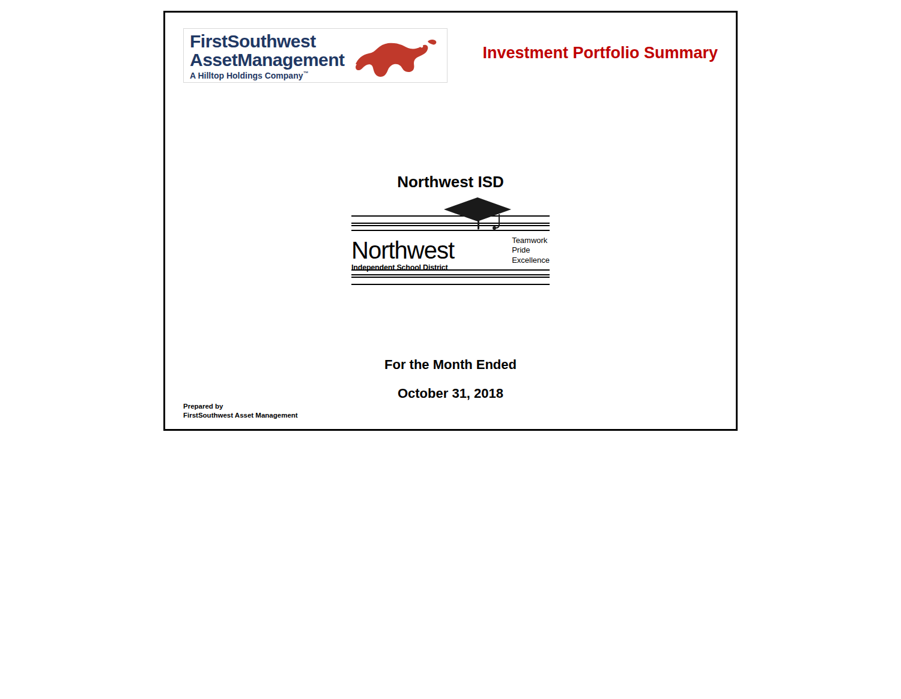First Southwest AssetManagement A Hilltop Holdings Company™
Investment Portfolio Summary
Northwest ISD
Northwest Independent School District
Teamwork
Pride
Excellence
For the Month Ended
October 31, 2018
Prepared by
FirstSouthwest Asset Management